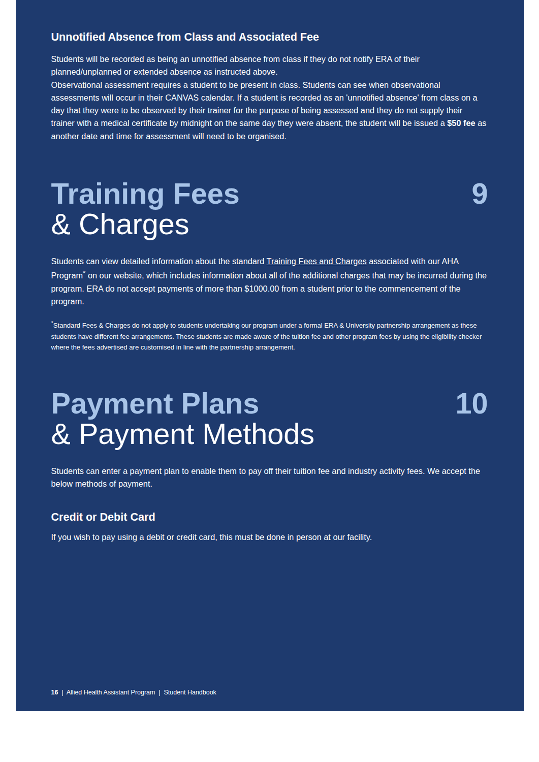Unnotified Absence from Class and Associated Fee
Students will be recorded as being an unnotified absence from class if they do not notify ERA of their planned/unplanned or extended absence as instructed above.
Observational assessment requires a student to be present in class. Students can see when observational assessments will occur in their CANVAS calendar. If a student is recorded as an 'unnotified absence' from class on a day that they were to be observed by their trainer for the purpose of being assessed and they do not supply their trainer with a medical certificate by midnight on the same day they were absent, the student will be issued a $50 fee as another date and time for assessment will need to be organised.
Training Fees& Charges
9
Students can view detailed information about the standard Training Fees and Charges associated with our AHA Program* on our website, which includes information about all of the additional charges that may be incurred during the program. ERA do not accept payments of more than $1000.00 from a student prior to the commencement of the program.
*Standard Fees & Charges do not apply to students undertaking our program under a formal ERA & University partnership arrangement as these students have different fee arrangements. These students are made aware of the tuition fee and other program fees by using the eligibility checker where the fees advertised are customised in line with the partnership arrangement.
Payment Plans& Payment Methods
10
Students can enter a payment plan to enable them to pay off their tuition fee and industry activity fees. We accept the below methods of payment.
Credit or Debit Card
If you wish to pay using a debit or credit card, this must be done in person at our facility.
16 | Allied Health Assistant Program | Student Handbook